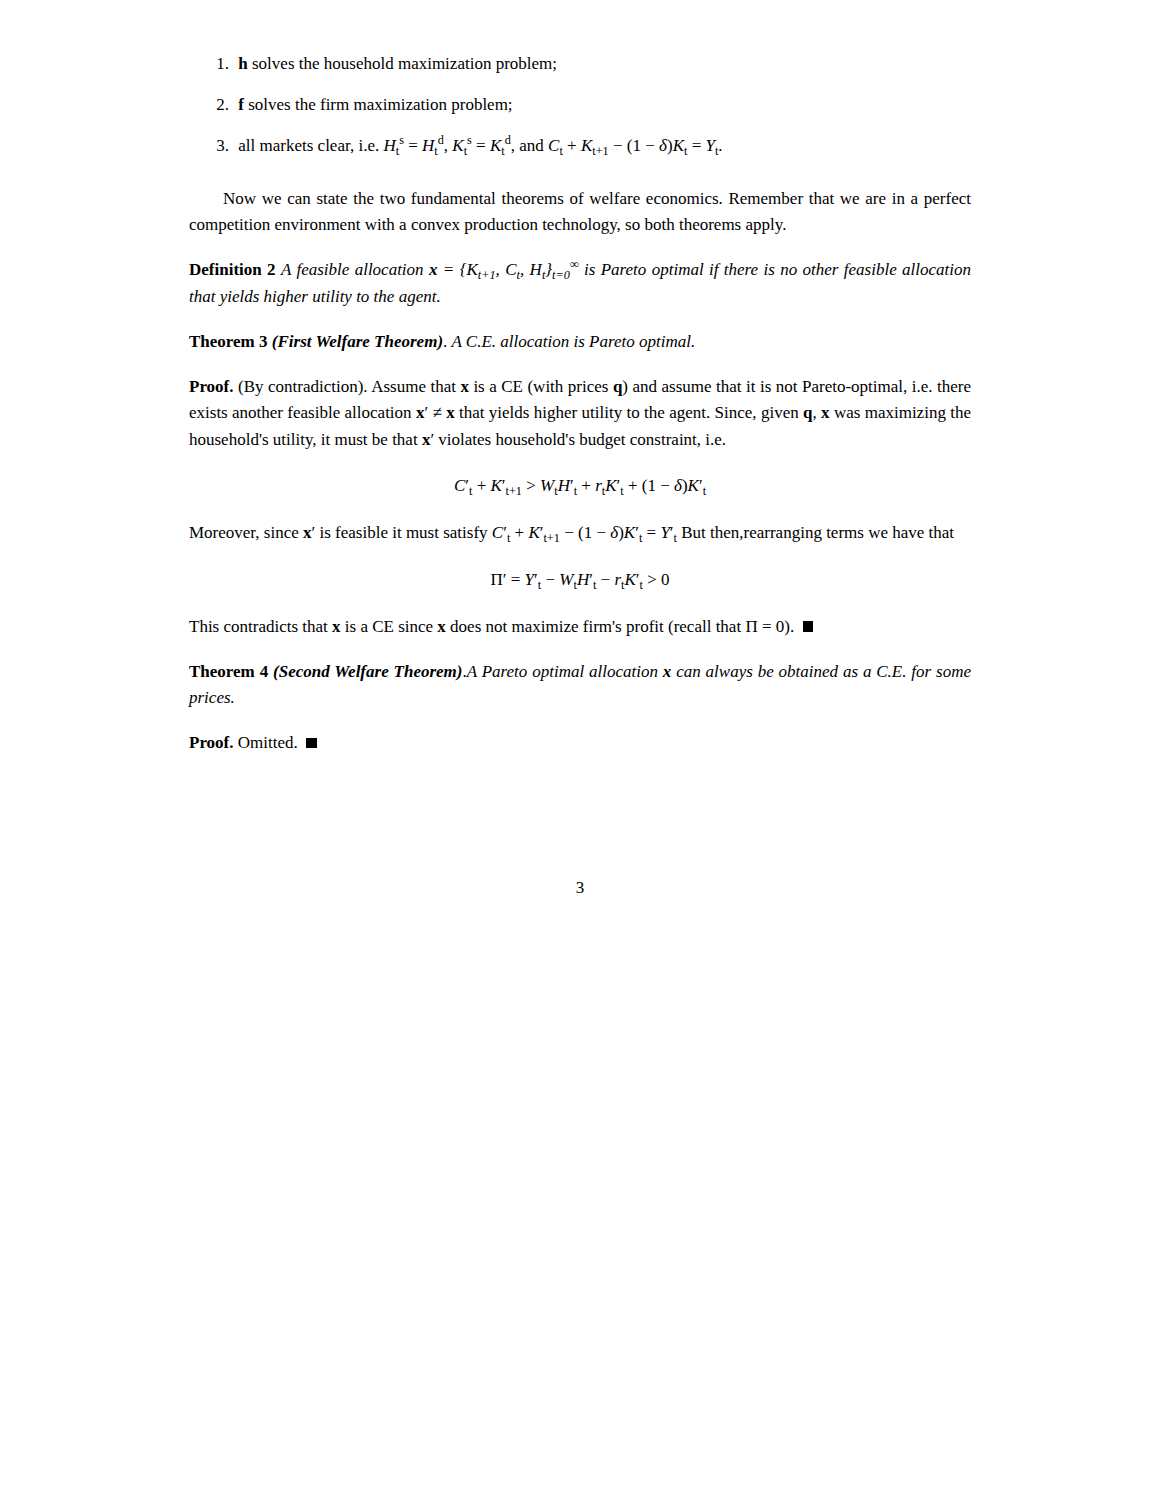h solves the household maximization problem;
f solves the firm maximization problem;
all markets clear, i.e. Hts = Htd, Kts = Ktd, and Ct + Kt+1 − (1 − δ)Kt = Yt.
Now we can state the two fundamental theorems of welfare economics. Remember that we are in a perfect competition environment with a convex production technology, so both theorems apply.
Definition 2 A feasible allocation x = {Kt+1, Ct, Ht}t=0∞ is Pareto optimal if there is no other feasible allocation that yields higher utility to the agent.
Theorem 3 (First Welfare Theorem). A C.E. allocation is Pareto optimal.
Proof. (By contradiction). Assume that x is a CE (with prices q) and assume that it is not Pareto-optimal, i.e. there exists another feasible allocation x′ ≠ x that yields higher utility to the agent. Since, given q, x was maximizing the household's utility, it must be that x′ violates household's budget constraint, i.e.
C′t + K′t+1 > WtH′t + rtK′t + (1 − δ)K′t
Moreover, since x′ is feasible it must satisfy C′t + K′t+1 − (1 − δ)K′t = Y′t But then,rearranging terms we have that
Π′ = Y′t − WtH′t − rtK′t > 0
This contradicts that x is a CE since x does not maximize firm's profit (recall that Π = 0).
Theorem 4 (Second Welfare Theorem).A Pareto optimal allocation x can always be obtained as a C.E. for some prices.
Proof. Omitted.
3